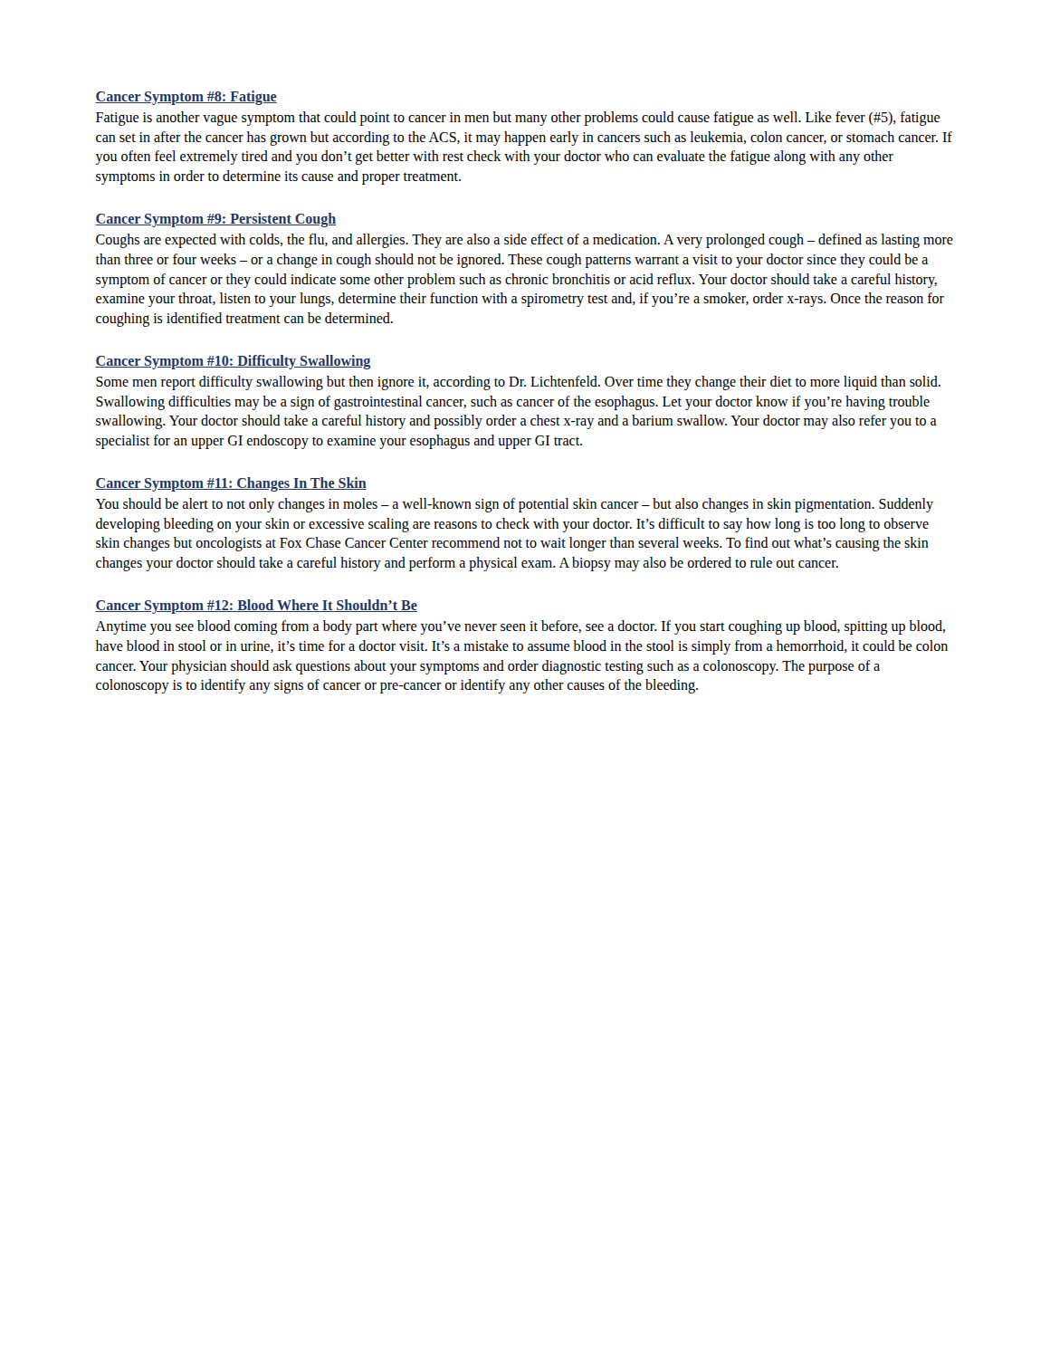Cancer Symptom #8: Fatigue
Fatigue is another vague symptom that could point to cancer in men but many other problems could cause fatigue as well. Like fever (#5), fatigue can set in after the cancer has grown but according to the ACS, it may happen early in cancers such as leukemia, colon cancer, or stomach cancer. If you often feel extremely tired and you don’t get better with rest check with your doctor who can evaluate the fatigue along with any other symptoms in order to determine its cause and proper treatment.
Cancer Symptom #9: Persistent Cough
Coughs are expected with colds, the flu, and allergies. They are also a side effect of a medication. A very prolonged cough – defined as lasting more than three or four weeks – or a change in cough should not be ignored. These cough patterns warrant a visit to your doctor since they could be a symptom of cancer or they could indicate some other problem such as chronic bronchitis or acid reflux. Your doctor should take a careful history, examine your throat, listen to your lungs, determine their function with a spirometry test and, if you’re a smoker, order x-rays. Once the reason for coughing is identified treatment can be determined.
Cancer Symptom #10: Difficulty Swallowing
Some men report difficulty swallowing but then ignore it, according to Dr. Lichtenfeld. Over time they change their diet to more liquid than solid. Swallowing difficulties may be a sign of gastrointestinal cancer, such as cancer of the esophagus. Let your doctor know if you’re having trouble swallowing. Your doctor should take a careful history and possibly order a chest x-ray and a barium swallow. Your doctor may also refer you to a specialist for an upper GI endoscopy to examine your esophagus and upper GI tract.
Cancer Symptom #11: Changes In The Skin
You should be alert to not only changes in moles – a well-known sign of potential skin cancer – but also changes in skin pigmentation. Suddenly developing bleeding on your skin or excessive scaling are reasons to check with your doctor. It’s difficult to say how long is too long to observe skin changes but oncologists at Fox Chase Cancer Center recommend not to wait longer than several weeks. To find out what’s causing the skin changes your doctor should take a careful history and perform a physical exam. A biopsy may also be ordered to rule out cancer.
Cancer Symptom #12: Blood Where It Shouldn’t Be
Anytime you see blood coming from a body part where you’ve never seen it before, see a doctor. If you start coughing up blood, spitting up blood, have blood in stool or in urine, it’s time for a doctor visit. It’s a mistake to assume blood in the stool is simply from a hemorrhoid, it could be colon cancer. Your physician should ask questions about your symptoms and order diagnostic testing such as a colonoscopy. The purpose of a colonoscopy is to identify any signs of cancer or pre-cancer or identify any other causes of the bleeding.